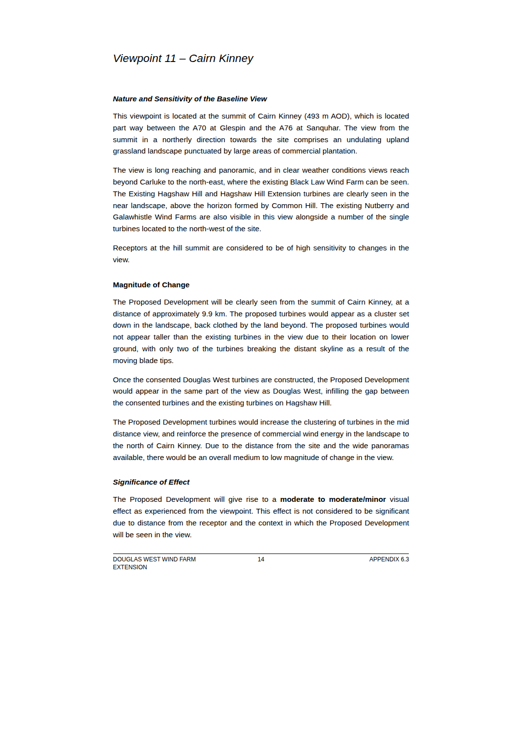Viewpoint 11 – Cairn Kinney
Nature and Sensitivity of the Baseline View
This viewpoint is located at the summit of Cairn Kinney (493 m AOD), which is located part way between the A70 at Glespin and the A76 at Sanquhar. The view from the summit in a northerly direction towards the site comprises an undulating upland grassland landscape punctuated by large areas of commercial plantation.
The view is long reaching and panoramic, and in clear weather conditions views reach beyond Carluke to the north-east, where the existing Black Law Wind Farm can be seen. The Existing Hagshaw Hill and Hagshaw Hill Extension turbines are clearly seen in the near landscape, above the horizon formed by Common Hill. The existing Nutberry and Galawhistle Wind Farms are also visible in this view alongside a number of the single turbines located to the north-west of the site.
Receptors at the hill summit are considered to be of high sensitivity to changes in the view.
Magnitude of Change
The Proposed Development will be clearly seen from the summit of Cairn Kinney, at a distance of approximately 9.9 km. The proposed turbines would appear as a cluster set down in the landscape, back clothed by the land beyond. The proposed turbines would not appear taller than the existing turbines in the view due to their location on lower ground, with only two of the turbines breaking the distant skyline as a result of the moving blade tips.
Once the consented Douglas West turbines are constructed, the Proposed Development would appear in the same part of the view as Douglas West, infilling the gap between the consented turbines and the existing turbines on Hagshaw Hill.
The Proposed Development turbines would increase the clustering of turbines in the mid distance view, and reinforce the presence of commercial wind energy in the landscape to the north of Cairn Kinney. Due to the distance from the site and the wide panoramas available, there would be an overall medium to low magnitude of change in the view.
Significance of Effect
The Proposed Development will give rise to a moderate to moderate/minor visual effect as experienced from the viewpoint. This effect is not considered to be significant due to distance from the receptor and the context in which the Proposed Development will be seen in the view.
DOUGLAS WEST WIND FARM
EXTENSION
14
APPENDIX 6.3